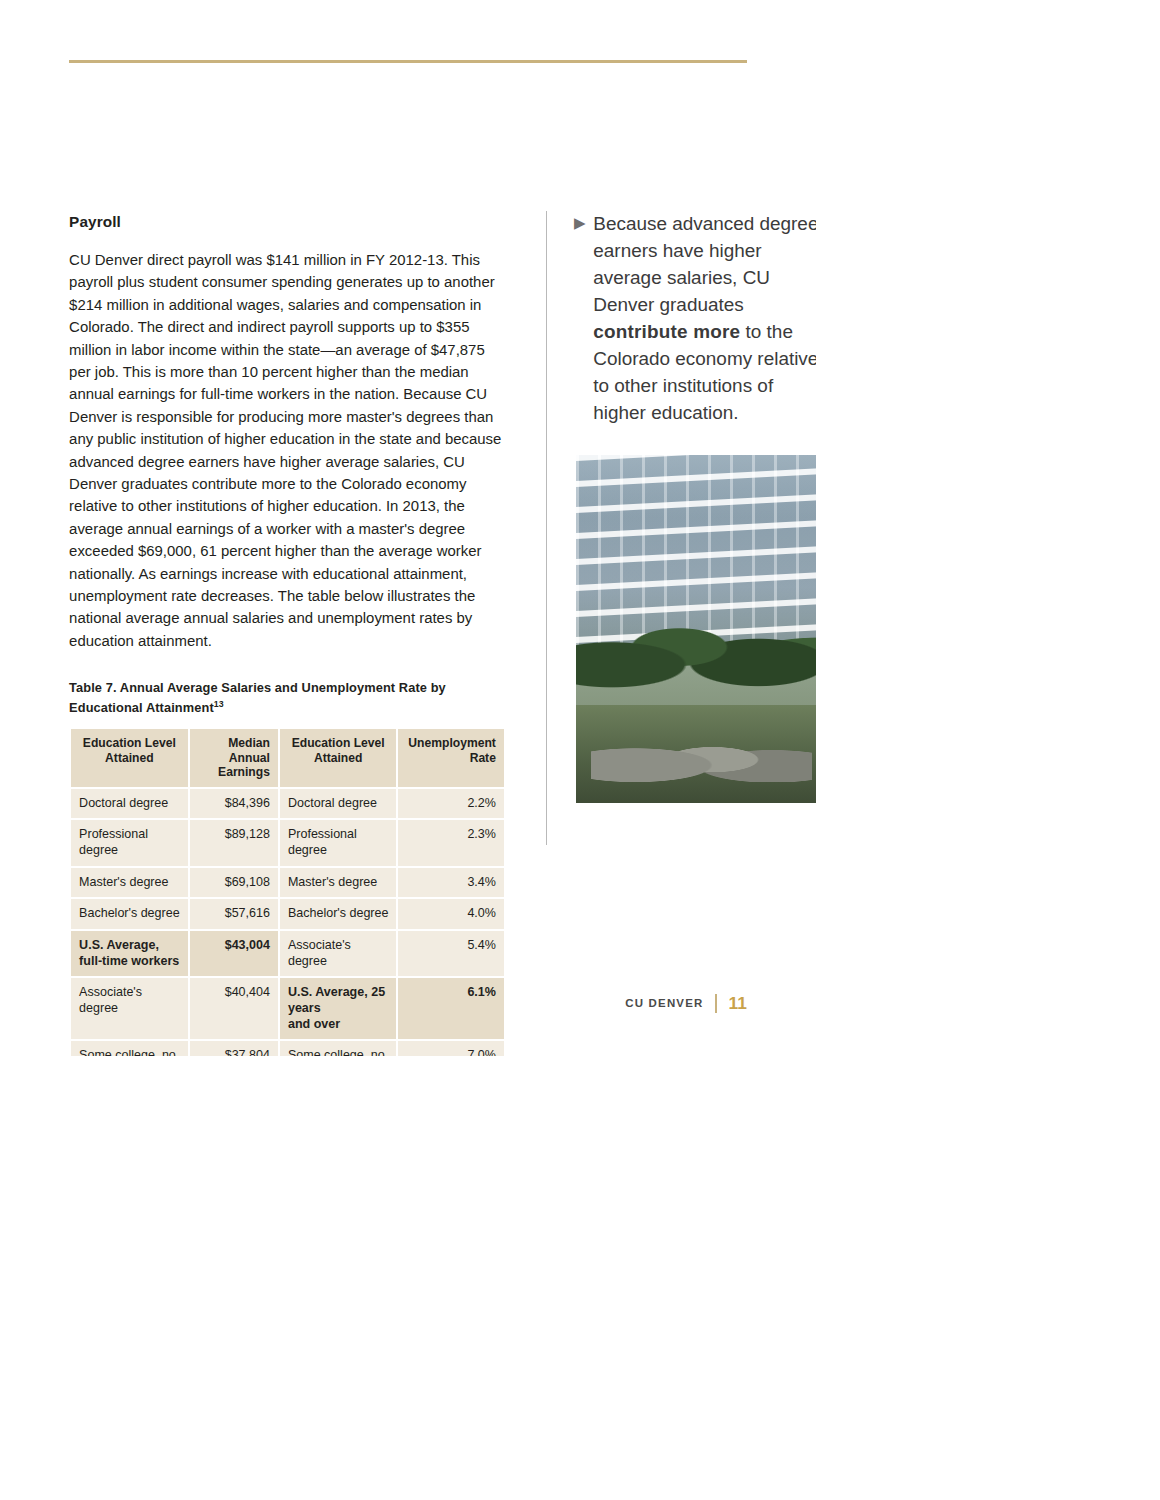Payroll
CU Denver direct payroll was $141 million in FY 2012-13. This payroll plus student consumer spending generates up to another $214 million in additional wages, salaries and compensation in Colorado. The direct and indirect payroll supports up to $355 million in labor income within the state—an average of $47,875 per job. This is more than 10 percent higher than the median annual earnings for full-time workers in the nation. Because CU Denver is responsible for producing more master's degrees than any public institution of higher education in the state and because advanced degree earners have higher average salaries, CU Denver graduates contribute more to the Colorado economy relative to other institutions of higher education. In 2013, the average annual earnings of a worker with a master's degree exceeded $69,000, 61 percent higher than the average worker nationally. As earnings increase with educational attainment, unemployment rate decreases. The table below illustrates the national average annual salaries and unemployment rates by education attainment.
Table 7. Annual Average Salaries and Unemployment Rate by Educational Attainment13
| Education Level Attained | Median Annual Earnings | Education Level Attained | Unemployment Rate |
| --- | --- | --- | --- |
| Doctoral degree | $84,396 | Doctoral degree | 2.2% |
| Professional degree | $89,128 | Professional degree | 2.3% |
| Master's degree | $69,108 | Master's degree | 3.4% |
| Bachelor's degree | $57,616 | Bachelor's degree | 4.0% |
| U.S. Average, full-time workers | $43,004 | Associate's degree | 5.4% |
| Associate's degree | $40,404 | U.S. Average, 25 years and over | 6.1% |
| Some college, no degree | $37,804 | Some college, no degree | 7.0% |
| High school diploma | $33,852 | High school diploma | 7.5% |
| Less than a high school diploma | $24,544 | Less than a high school diploma | 11.0% |
▶Because advanced degree earners have higher average salaries, CU Denver graduates contribute more to the Colorado economy relative to other institutions of higher education.
CU DENVER 11